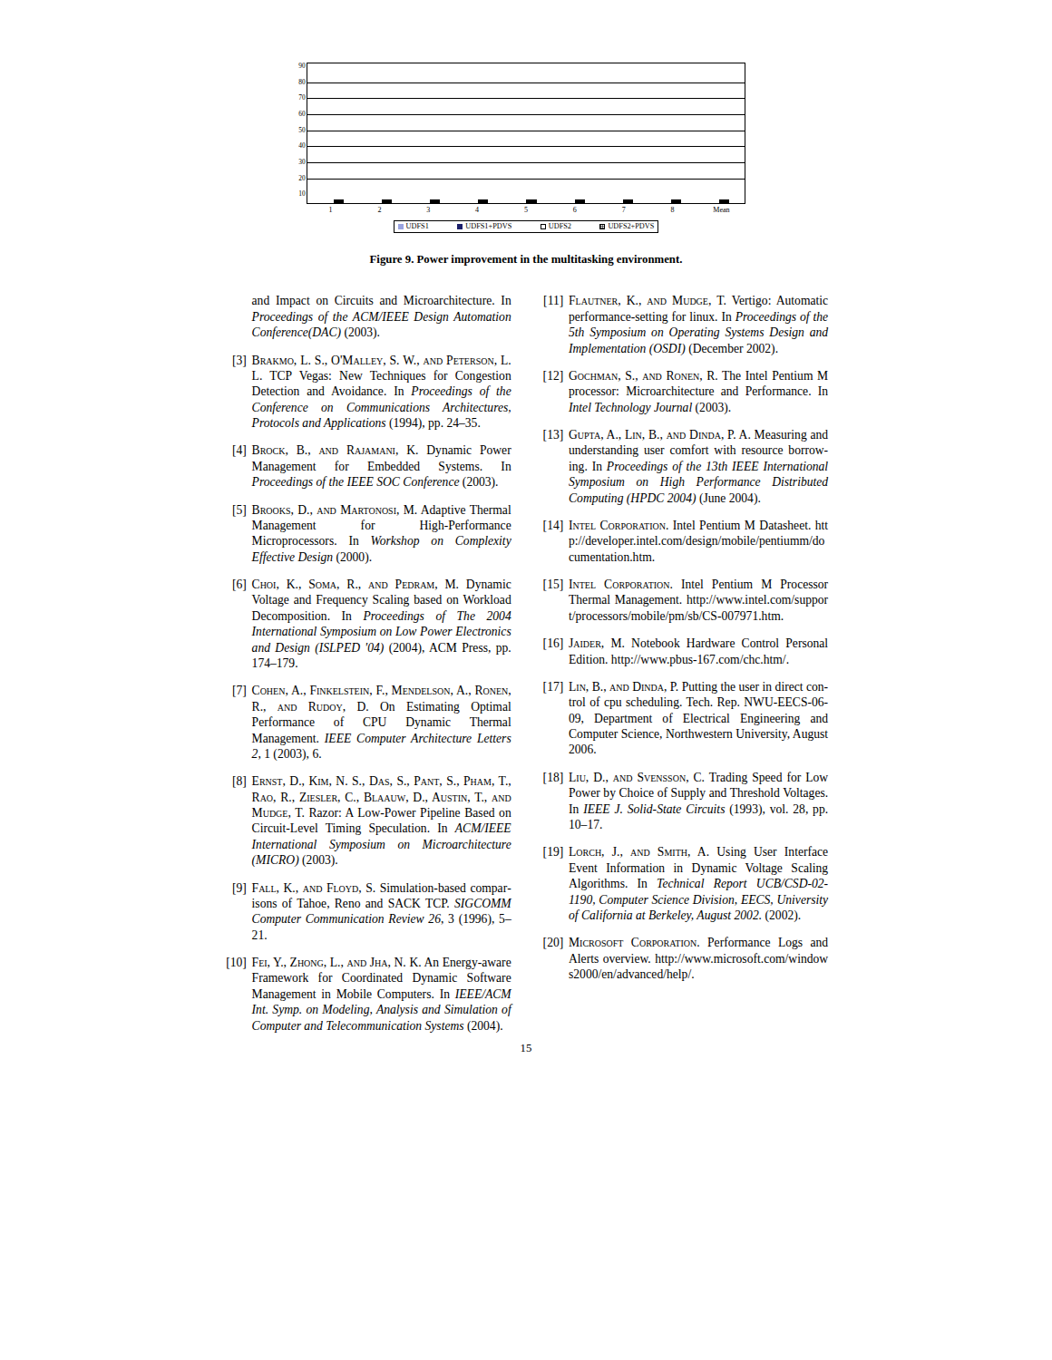90 80 70 60 50 40 30 20 10
12345 678 Mean
UDFS1
UDFS1+PDVS
UDFS2
UDFS2+PDVS
Figure 9. Power improvement in the multitasking environment.
and Impact on Circuits and Microarchitecture. In Proceedings of the ACM/IEEE Design Automation Conference(DAC) (2003).
[3]
Brakmo, L. S., O'Malley, S. W., and Peterson, L. L. TCP Vegas: New Techniques for Congestion Detection and Avoidance. In Proceedings of the Conference on Communications Architectures, Protocols and Applications (1994), pp. 24–35.
[4]
Brock, B., and Rajamani, K. Dynamic Power Management for Embedded Systems. In Proceedings of the IEEE SOC Conference (2003).
[5]
Brooks, D., and Martonosi, M. Adaptive Thermal Management for High-Performance Microprocessors. In Workshop on Complexity Effective Design (2000).
[6]
Choi, K., Soma, R., and Pedram, M. Dynamic Voltage and Frequency Scaling based on Workload Decomposition. In Proceedings of The 2004 International Symposium on Low Power Electronics and Design (ISLPED '04) (2004), ACM Press, pp. 174–179.
[7]
Cohen, A., Finkelstein, F., Mendelson, A., Ronen, R., and Rudoy, D. On Estimating Optimal Performance of CPU Dynamic Thermal Management. IEEE Computer Architecture Letters 2, 1 (2003), 6.
[8]
Ernst, D., Kim, N. S., Das, S., Pant, S., Pham, T., Rao, R., Ziesler, C., Blaauw, D., Austin, T., and Mudge, T. Razor: A Low-Power Pipeline Based on Circuit-Level Timing Speculation. In ACM/IEEE International Symposium on Microarchitecture (MICRO) (2003).
[9]
Fall, K., and Floyd, S. Simulation-based comparisons of Tahoe, Reno and SACK TCP. SIGCOMM Computer Communication Review 26, 3 (1996), 5–21.
[10]
Fei, Y., Zhong, L., and Jha, N. K. An Energy-aware Framework for Coordinated Dynamic Software Management in Mobile Computers. In IEEE/ACM Int. Symp. on Modeling, Analysis and Simulation of Computer and Telecommunication Systems (2004).
[11]
Flautner, K., and Mudge, T. Vertigo: Automatic performance-setting for linux. In Proceedings of the 5th Symposium on Operating Systems Design and Implementation (OSDI) (December 2002).
[12]
Gochman, S., and Ronen, R. The Intel Pentium M processor: Microarchitecture and Performance. In Intel Technology Journal (2003).
[13]
Gupta, A., Lin, B., and Dinda, P. A. Measuring and understanding user comfort with resource borrowing. In Proceedings of the 13th IEEE International Symposium on High Performance Distributed Computing (HPDC 2004) (June 2004).
[14]
Intel Corporation. Intel Pentium M Datasheet. http://developer.intel.com/design/mobile/pentiumm/documentation.htm.
[15]
Intel Corporation. Intel Pentium M Processor Thermal Management. http://www.intel.com/support/processors/mobile/pm/sb/CS-007971.htm.
[16]
Jaider, M. Notebook Hardware Control Personal Edition. http://www.pbus-167.com/chc.htm/.
[17]
Lin, B., and Dinda, P. Putting the user in direct control of cpu scheduling. Tech. Rep. NWU-EECS-06-09, Department of Electrical Engineering and Computer Science, Northwestern University, August 2006.
[18]
Liu, D., and Svensson, C. Trading Speed for Low Power by Choice of Supply and Threshold Voltages. In IEEE J. Solid-State Circuits (1993), vol. 28, pp. 10–17.
[19]
Lorch, J., and Smith, A. Using User Interface Event Information in Dynamic Voltage Scaling Algorithms. In Technical Report UCB/CSD-02-1190, Computer Science Division, EECS, University of California at Berkeley, August 2002. (2002).
[20]
Microsoft Corporation. Performance Logs and Alerts overview. http://www.microsoft.com/windows2000/en/advanced/help/.
15